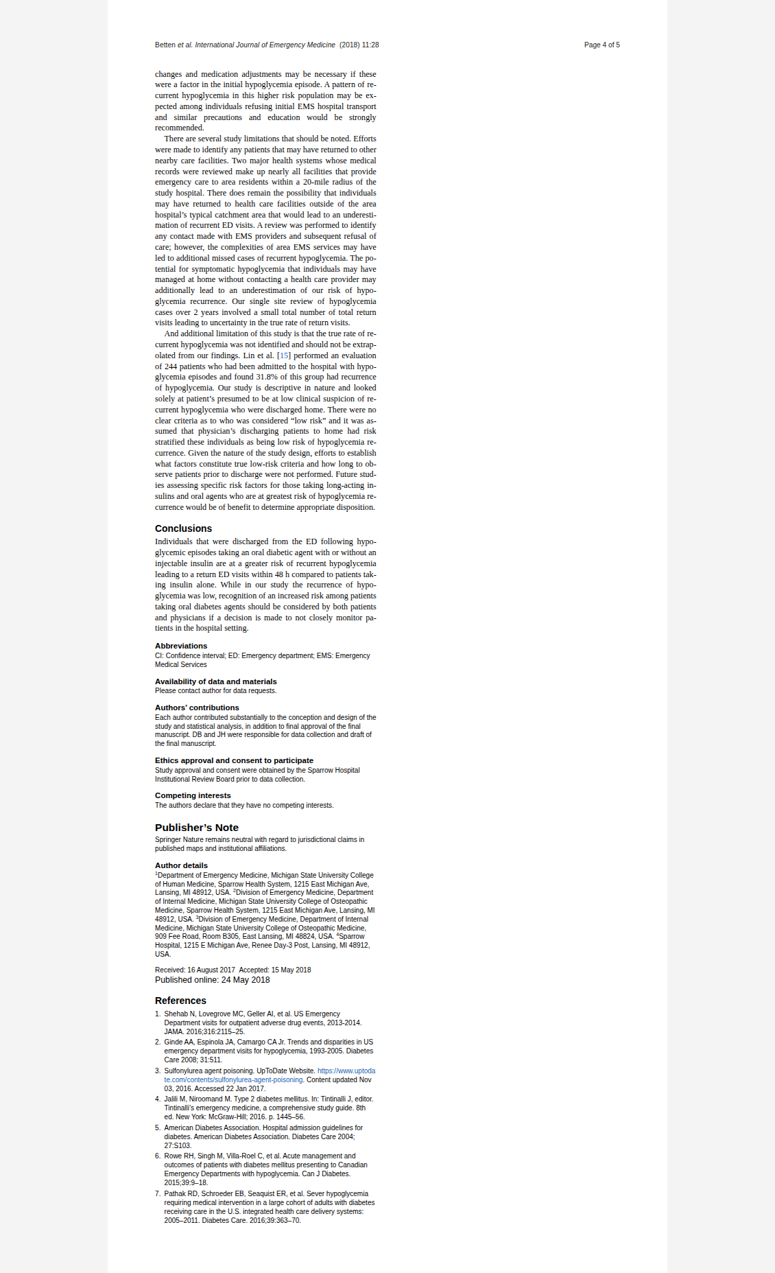Betten et al. International Journal of Emergency Medicine (2018) 11:28
Page 4 of 5
changes and medication adjustments may be necessary if these were a factor in the initial hypoglycemia episode. A pattern of recurrent hypoglycemia in this higher risk population may be expected among individuals refusing initial EMS hospital transport and similar precautions and education would be strongly recommended.
There are several study limitations that should be noted. Efforts were made to identify any patients that may have returned to other nearby care facilities. Two major health systems whose medical records were reviewed make up nearly all facilities that provide emergency care to area residents within a 20-mile radius of the study hospital. There does remain the possibility that individuals may have returned to health care facilities outside of the area hospital’s typical catchment area that would lead to an underestimation of recurrent ED visits. A review was performed to identify any contact made with EMS providers and subsequent refusal of care; however, the complexities of area EMS services may have led to additional missed cases of recurrent hypoglycemia. The potential for symptomatic hypoglycemia that individuals may have managed at home without contacting a health care provider may additionally lead to an underestimation of our risk of hypoglycemia recurrence. Our single site review of hypoglycemia cases over 2 years involved a small total number of total return visits leading to uncertainty in the true rate of return visits.
And additional limitation of this study is that the true rate of recurrent hypoglycemia was not identified and should not be extrapolated from our findings. Lin et al. [15] performed an evaluation of 244 patients who had been admitted to the hospital with hypoglycemia episodes and found 31.8% of this group had recurrence of hypoglycemia. Our study is descriptive in nature and looked solely at patient’s presumed to be at low clinical suspicion of recurrent hypoglycemia who were discharged home. There were no clear criteria as to who was considered “low risk” and it was assumed that physician’s discharging patients to home had risk stratified these individuals as being low risk of hypoglycemia recurrence. Given the nature of the study design, efforts to establish what factors constitute true low-risk criteria and how long to observe patients prior to discharge were not performed. Future studies assessing specific risk factors for those taking long-acting insulins and oral agents who are at greatest risk of hypoglycemia recurrence would be of benefit to determine appropriate disposition.
Conclusions
Individuals that were discharged from the ED following hypoglycemic episodes taking an oral diabetic agent with or without an injectable insulin are at a greater risk of recurrent hypoglycemia leading to a return ED visits within 48 h compared to patients taking insulin alone. While in our study the recurrence of hypoglycemia was low, recognition of an increased risk among patients taking oral diabetes agents should be considered by both patients and physicians if a decision is made to not closely monitor patients in the hospital setting.
Abbreviations
CI: Confidence interval; ED: Emergency department; EMS: Emergency Medical Services
Availability of data and materials
Please contact author for data requests.
Authors’ contributions
Each author contributed substantially to the conception and design of the study and statistical analysis, in addition to final approval of the final manuscript. DB and JH were responsible for data collection and draft of the final manuscript.
Ethics approval and consent to participate
Study approval and consent were obtained by the Sparrow Hospital Institutional Review Board prior to data collection.
Competing interests
The authors declare that they have no competing interests.
Publisher’s Note
Springer Nature remains neutral with regard to jurisdictional claims in published maps and institutional affiliations.
Author details
1Department of Emergency Medicine, Michigan State University College of Human Medicine, Sparrow Health System, 1215 East Michigan Ave, Lansing, MI 48912, USA. 2Division of Emergency Medicine, Department of Internal Medicine, Michigan State University College of Osteopathic Medicine, Sparrow Health System, 1215 East Michigan Ave, Lansing, MI 48912, USA. 3Division of Emergency Medicine, Department of Internal Medicine, Michigan State University College of Osteopathic Medicine, 909 Fee Road, Room B305, East Lansing, MI 48824, USA. 4Sparrow Hospital, 1215 E Michigan Ave, Renee Day-3 Post, Lansing, MI 48912, USA.
Received: 16 August 2017 Accepted: 15 May 2018
Published online: 24 May 2018
References
Shehab N, Lovegrove MC, Geller AI, et al. US Emergency Department visits for outpatient adverse drug events, 2013-2014. JAMA. 2016;316:2115–25.
Ginde AA, Espinola JA, Camargo CA Jr. Trends and disparities in US emergency department visits for hypoglycemia, 1993-2005. Diabetes Care 2008; 31:511.
Sulfonylurea agent poisoning. UpToDate Website. https://www.uptodate.com/contents/sulfonylurea-agent-poisoning. Content updated Nov 03, 2016. Accessed 22 Jan 2017.
Jalili M, Niroomand M. Type 2 diabetes mellitus. In: Tintinalli J, editor. Tintinalli’s emergency medicine, a comprehensive study guide. 8th ed. New York: McGraw-Hill; 2016. p. 1445–56.
American Diabetes Association. Hospital admission guidelines for diabetes. American Diabetes Association. Diabetes Care 2004; 27:S103.
Rowe RH, Singh M, Villa-Roel C, et al. Acute management and outcomes of patients with diabetes mellitus presenting to Canadian Emergency Departments with hypoglycemia. Can J Diabetes. 2015;39:9–18.
Pathak RD, Schroeder EB, Seaquist ER, et al. Sever hypoglycemia requiring medical intervention in a large cohort of adults with diabetes receiving care in the U.S. integrated health care delivery systems: 2005–2011. Diabetes Care. 2016;39:363–70.